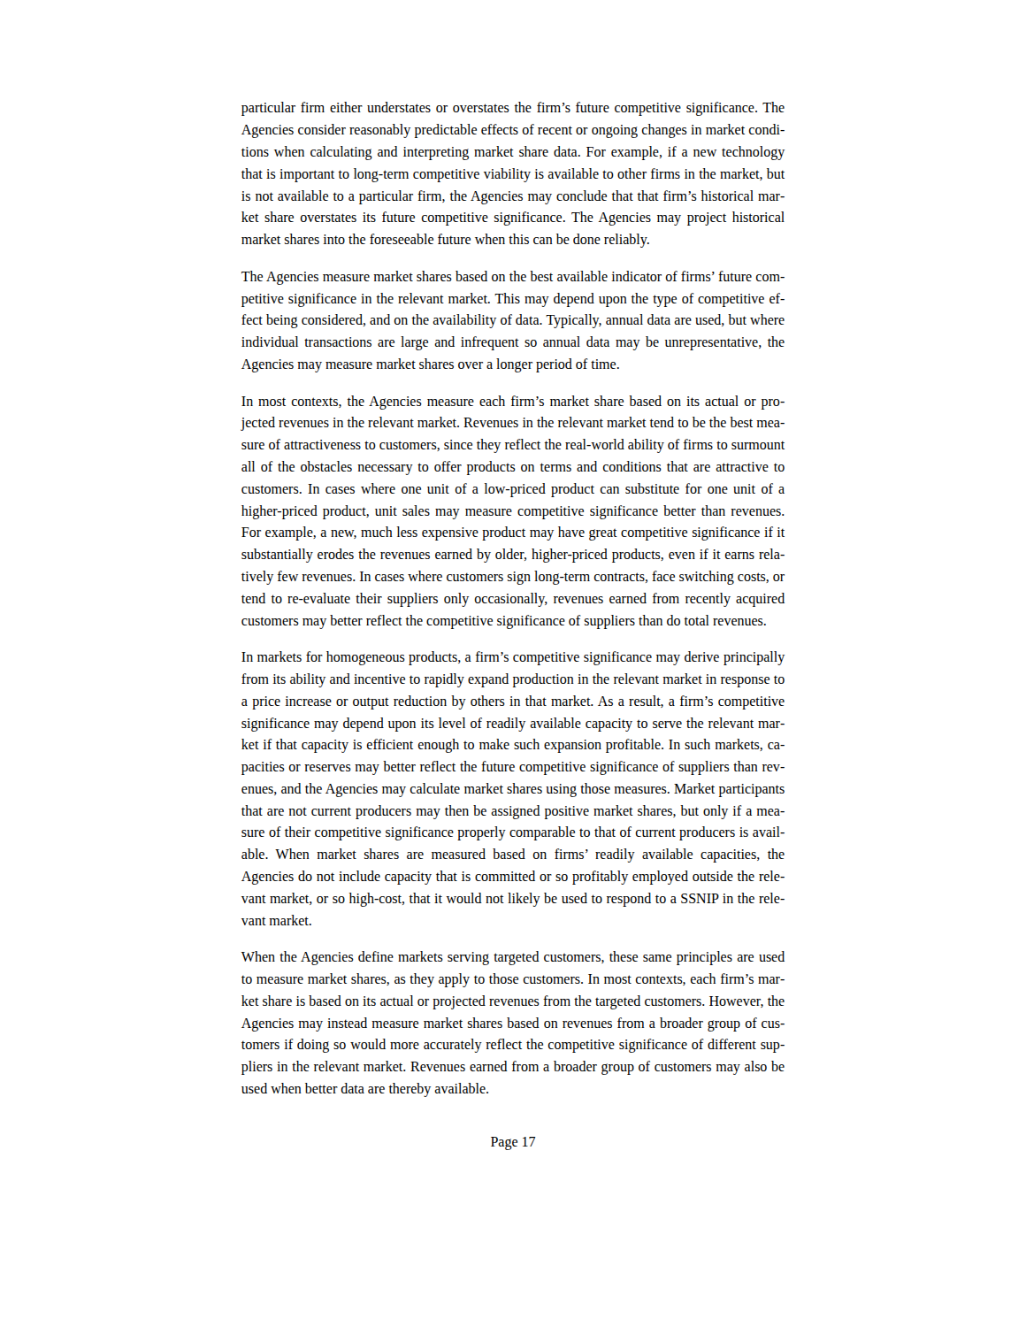particular firm either understates or overstates the firm’s future competitive significance. The Agencies consider reasonably predictable effects of recent or ongoing changes in market conditions when calculating and interpreting market share data. For example, if a new technology that is important to long-term competitive viability is available to other firms in the market, but is not available to a particular firm, the Agencies may conclude that that firm’s historical market share overstates its future competitive significance. The Agencies may project historical market shares into the foreseeable future when this can be done reliably.
The Agencies measure market shares based on the best available indicator of firms’ future competitive significance in the relevant market. This may depend upon the type of competitive effect being considered, and on the availability of data. Typically, annual data are used, but where individual transactions are large and infrequent so annual data may be unrepresentative, the Agencies may measure market shares over a longer period of time.
In most contexts, the Agencies measure each firm’s market share based on its actual or projected revenues in the relevant market. Revenues in the relevant market tend to be the best measure of attractiveness to customers, since they reflect the real-world ability of firms to surmount all of the obstacles necessary to offer products on terms and conditions that are attractive to customers. In cases where one unit of a low-priced product can substitute for one unit of a higher-priced product, unit sales may measure competitive significance better than revenues. For example, a new, much less expensive product may have great competitive significance if it substantially erodes the revenues earned by older, higher-priced products, even if it earns relatively few revenues. In cases where customers sign long-term contracts, face switching costs, or tend to re-evaluate their suppliers only occasionally, revenues earned from recently acquired customers may better reflect the competitive significance of suppliers than do total revenues.
In markets for homogeneous products, a firm’s competitive significance may derive principally from its ability and incentive to rapidly expand production in the relevant market in response to a price increase or output reduction by others in that market. As a result, a firm’s competitive significance may depend upon its level of readily available capacity to serve the relevant market if that capacity is efficient enough to make such expansion profitable. In such markets, capacities or reserves may better reflect the future competitive significance of suppliers than revenues, and the Agencies may calculate market shares using those measures. Market participants that are not current producers may then be assigned positive market shares, but only if a measure of their competitive significance properly comparable to that of current producers is available. When market shares are measured based on firms’ readily available capacities, the Agencies do not include capacity that is committed or so profitably employed outside the relevant market, or so high-cost, that it would not likely be used to respond to a SSNIP in the relevant market.
When the Agencies define markets serving targeted customers, these same principles are used to measure market shares, as they apply to those customers. In most contexts, each firm’s market share is based on its actual or projected revenues from the targeted customers. However, the Agencies may instead measure market shares based on revenues from a broader group of customers if doing so would more accurately reflect the competitive significance of different suppliers in the relevant market. Revenues earned from a broader group of customers may also be used when better data are thereby available.
Page 17